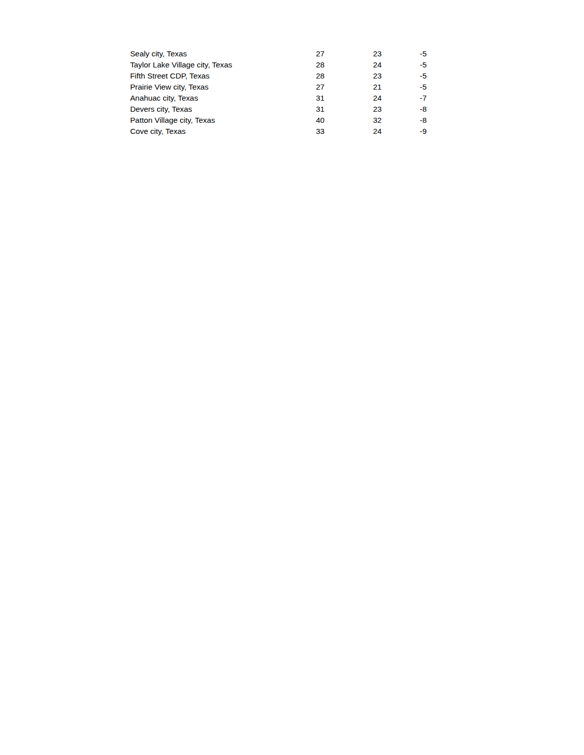| Sealy city, Texas | 27 | 23 | -5 |
| Taylor Lake Village city, Texas | 28 | 24 | -5 |
| Fifth Street CDP, Texas | 28 | 23 | -5 |
| Prairie View city, Texas | 27 | 21 | -5 |
| Anahuac city, Texas | 31 | 24 | -7 |
| Devers city, Texas | 31 | 23 | -8 |
| Patton Village city, Texas | 40 | 32 | -8 |
| Cove city, Texas | 33 | 24 | -9 |